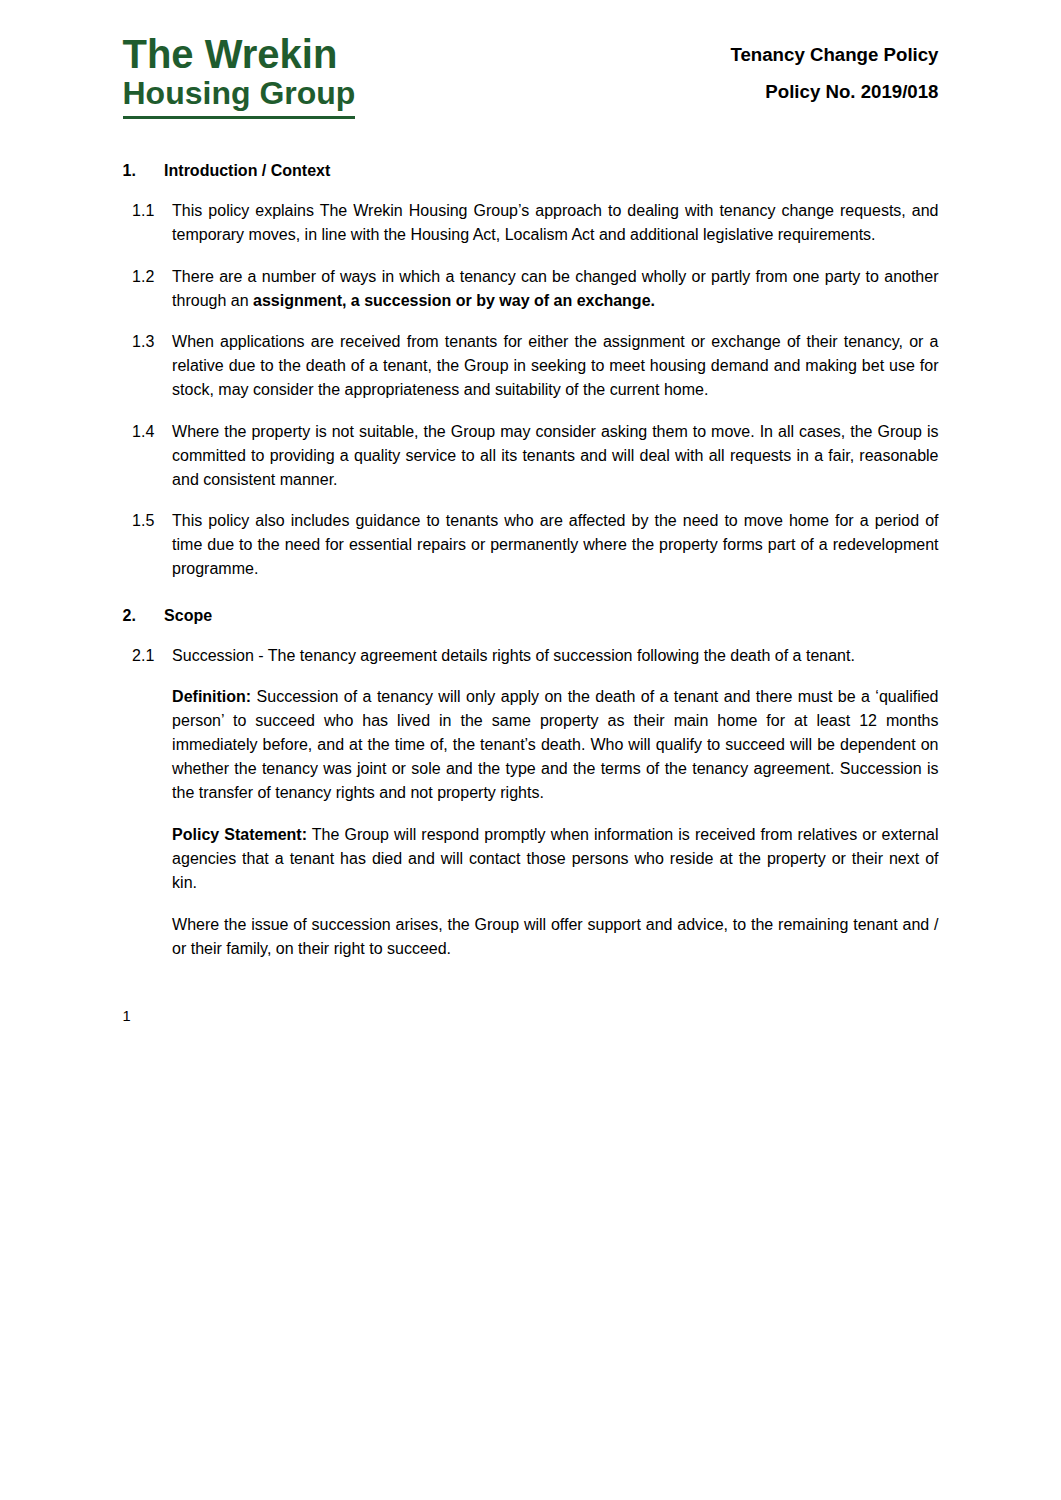The Wrekin Housing Group
Tenancy Change Policy
Policy No. 2019/018
1. Introduction / Context
1.1
This policy explains The Wrekin Housing Group’s approach to dealing with tenancy change requests, and temporary moves, in line with the Housing Act, Localism Act and additional legislative requirements.
1.2
There are a number of ways in which a tenancy can be changed wholly or partly from one party to another through an assignment, a succession or by way of an exchange.
1.3
When applications are received from tenants for either the assignment or exchange of their tenancy, or a relative due to the death of a tenant, the Group in seeking to meet housing demand and making bet use for stock, may consider the appropriateness and suitability of the current home.
1.4
Where the property is not suitable, the Group may consider asking them to move. In all cases, the Group is committed to providing a quality service to all its tenants and will deal with all requests in a fair, reasonable and consistent manner.
1.5
This policy also includes guidance to tenants who are affected by the need to move home for a period of time due to the need for essential repairs or permanently where the property forms part of a redevelopment programme.
2. Scope
2.1
Succession - The tenancy agreement details rights of succession following the death of a tenant.
Definition: Succession of a tenancy will only apply on the death of a tenant and there must be a ‘qualified person’ to succeed who has lived in the same property as their main home for at least 12 months immediately before, and at the time of, the tenant’s death. Who will qualify to succeed will be dependent on whether the tenancy was joint or sole and the type and the terms of the tenancy agreement. Succession is the transfer of tenancy rights and not property rights.
Policy Statement: The Group will respond promptly when information is received from relatives or external agencies that a tenant has died and will contact those persons who reside at the property or their next of kin.
Where the issue of succession arises, the Group will offer support and advice, to the remaining tenant and / or their family, on their right to succeed.
1